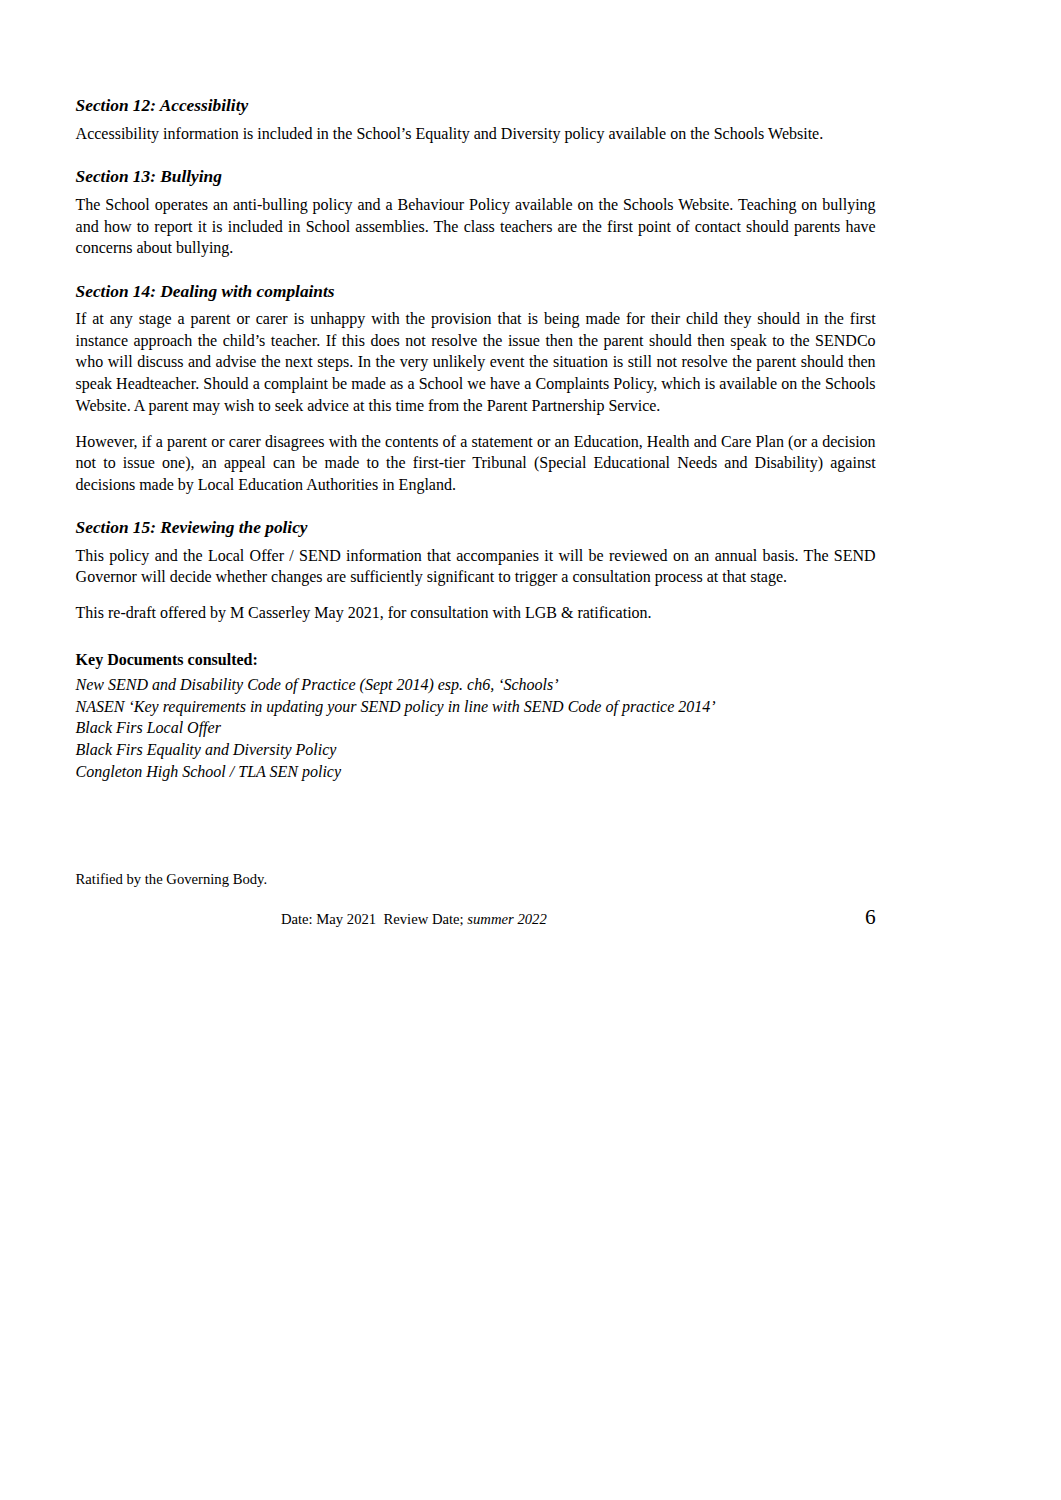Section 12: Accessibility
Accessibility information is included in the School’s Equality and Diversity policy available on the Schools Website.
Section 13: Bullying
The School operates an anti-bulling policy and a Behaviour Policy available on the Schools Website. Teaching on bullying and how to report it is included in School assemblies. The class teachers are the first point of contact should parents have concerns about bullying.
Section 14: Dealing with complaints
If at any stage a parent or carer is unhappy with the provision that is being made for their child they should in the first instance approach the child’s teacher. If this does not resolve the issue then the parent should then speak to the SENDCo who will discuss and advise the next steps. In the very unlikely event the situation is still not resolve the parent should then speak Headteacher. Should a complaint be made as a School we have a Complaints Policy, which is available on the Schools Website. A parent may wish to seek advice at this time from the Parent Partnership Service.
However, if a parent or carer disagrees with the contents of a statement or an Education, Health and Care Plan (or a decision not to issue one), an appeal can be made to the first-tier Tribunal (Special Educational Needs and Disability) against decisions made by Local Education Authorities in England.
Section 15: Reviewing the policy
This policy and the Local Offer / SEND information that accompanies it will be reviewed on an annual basis. The SEND Governor will decide whether changes are sufficiently significant to trigger a consultation process at that stage.
This re-draft offered by M Casserley May 2021, for consultation with LGB & ratification.
Key Documents consulted:
New SEND and Disability Code of Practice (Sept 2014) esp. ch6, ‘Schools’ NASEN ‘Key requirements in updating your SEND policy in line with SEND Code of practice 2014’ Black Firs Local Offer Black Firs Equality and Diversity Policy Congleton High School / TLA SEN policy
Ratified by the Governing Body.
Date: May 2021 Review Date; summer 2022 6